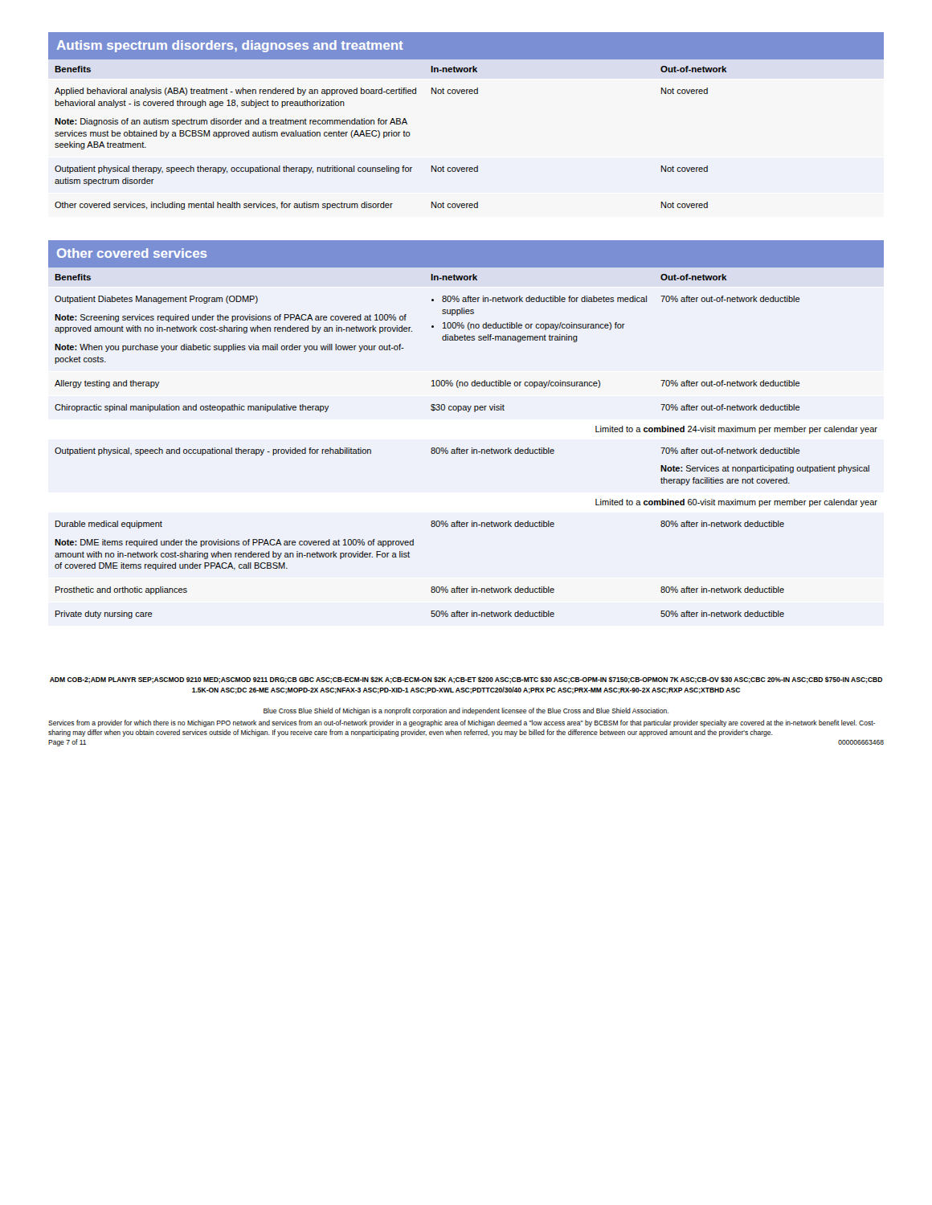Autism spectrum disorders, diagnoses and treatment
| Benefits | In-network | Out-of-network |
| --- | --- | --- |
| Applied behavioral analysis (ABA) treatment - when rendered by an approved board-certified behavioral analyst - is covered through age 18, subject to preauthorization Note: Diagnosis of an autism spectrum disorder and a treatment recommendation for ABA services must be obtained by a BCBSM approved autism evaluation center (AAEC) prior to seeking ABA treatment. | Not covered | Not covered |
| Outpatient physical therapy, speech therapy, occupational therapy, nutritional counseling for autism spectrum disorder | Not covered | Not covered |
| Other covered services, including mental health services, for autism spectrum disorder | Not covered | Not covered |
Other covered services
| Benefits | In-network | Out-of-network |
| --- | --- | --- |
| Outpatient Diabetes Management Program (ODMP) Note: Screening services required under the provisions of PPACA are covered at 100% of approved amount with no in-network cost-sharing when rendered by an in-network provider. Note: When you purchase your diabetic supplies via mail order you will lower your out-of-pocket costs. | 80% after in-network deductible for diabetes medical supplies 100% (no deductible or copay/coinsurance) for diabetes self-management training | 70% after out-of-network deductible |
| Allergy testing and therapy | 100% (no deductible or copay/coinsurance) | 70% after out-of-network deductible |
| Chiropractic spinal manipulation and osteopathic manipulative therapy | $30 copay per visit | 70% after out-of-network deductible |
| Limited to a combined 24-visit maximum per member per calendar year |
| Outpatient physical, speech and occupational therapy - provided for rehabilitation | 80% after in-network deductible | 70% after out-of-network deductible Note: Services at nonparticipating outpatient physical therapy facilities are not covered. |
| Limited to a combined 60-visit maximum per member per calendar year |
| Durable medical equipment Note: DME items required under the provisions of PPACA are covered at 100% of approved amount with no in-network cost-sharing when rendered by an in-network provider. For a list of covered DME items required under PPACA, call BCBSM. | 80% after in-network deductible | 80% after in-network deductible |
| Prosthetic and orthotic appliances | 80% after in-network deductible | 80% after in-network deductible |
| Private duty nursing care | 50% after in-network deductible | 50% after in-network deductible |
ADM COB-2;ADM PLANYR SEP;ASCMOD 9210 MED;ASCMOD 9211 DRG;CB GBC ASC;CB-ECM-IN $2K A;CB-ECM-ON $2K A;CB-ET $200 ASC;CB-MTC $30 ASC;CB-OPM-IN $7150;CB-OPMON 7K ASC;CB-OV $30 ASC;CBC 20%-IN ASC;CBD $750-IN ASC;CBD 1.5K-ON ASC;DC 26-ME ASC;MOPD-2X ASC;NFAX-3 ASC;PD-XID-1 ASC;PD-XWL ASC;PDTTC20/30/40 A;PRX PC ASC;PRX-MM ASC;RX-90-2X ASC;RXP ASC;XTBHD ASC
Blue Cross Blue Shield of Michigan is a nonprofit corporation and independent licensee of the Blue Cross and Blue Shield Association.
Services from a provider for which there is no Michigan PPO network and services from an out-of-network provider in a geographic area of Michigan deemed a "low access area" by BCBSM for that particular provider specialty are covered at the in-network benefit level. Cost-sharing may differ when you obtain covered services outside of Michigan. If you receive care from a nonparticipating provider, even when referred, you may be billed for the difference between our approved amount and the provider's charge.
Page 7 of 11 000006663468